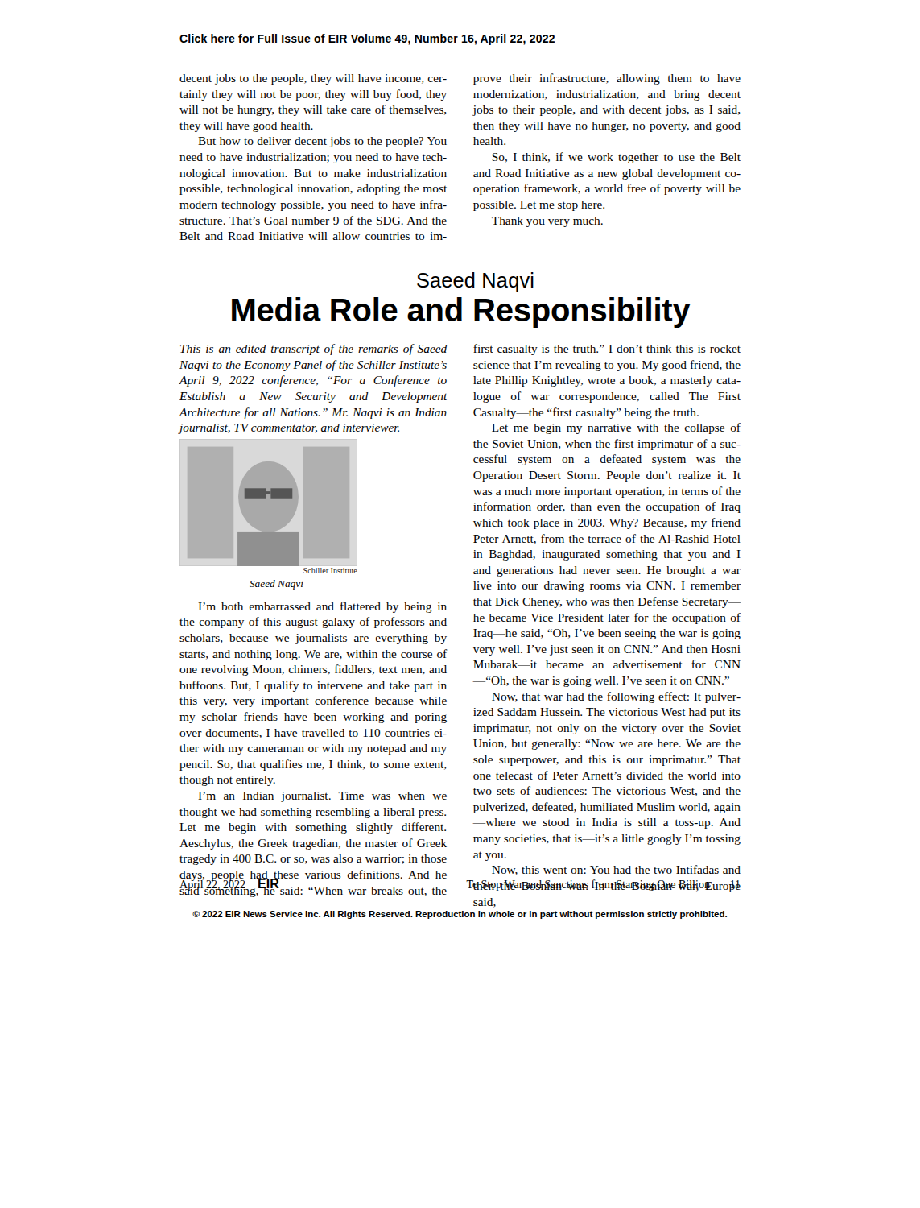Click here for Full Issue of EIR Volume 49, Number 16, April 22, 2022
decent jobs to the people, they will have income, certainly they will not be poor, they will buy food, they will not be hungry, they will take care of themselves, they will have good health.
But how to deliver decent jobs to the people? You need to have industrialization; you need to have technological innovation. But to make industrialization possible, technological innovation, adopting the most modern technology possible, you need to have infrastructure. That’s Goal number 9 of the SDG. And the Belt and Road Initiative will allow countries to improve their infrastructure, allowing them to have modernization, industrialization, and bring decent jobs to their people, and with decent jobs, as I said, then they will have no hunger, no poverty, and good health.
So, I think, if we work together to use the Belt and Road Initiative as a new global development cooperation framework, a world free of poverty will be possible. Let me stop here.
Thank you very much.
Saeed Naqvi
Media Role and Responsibility
This is an edited transcript of the remarks of Saeed Naqvi to the Economy Panel of the Schiller Institute’s April 9, 2022 conference, “For a Conference to Establish a New Security and Development Architecture for all Nations.” Mr. Naqvi is an Indian journalist, TV commentator, and interviewer.
Schiller Institute
Saeed Naqvi
I’m both embarrassed and flattered by being in the company of this august galaxy of professors and scholars, because we journalists are everything by starts, and nothing long. We are, within the course of one revolving Moon, chimers, fiddlers, text men, and buffoons. But, I qualify to intervene and take part in this very, very important conference because while my scholar friends have been working and poring over documents, I have travelled to 110 countries either with my cameraman or with my notepad and my pencil. So, that qualifies me, I think, to some extent, though not entirely.
I’m an Indian journalist. Time was when we thought we had something resembling a liberal press. Let me begin with something slightly different. Aeschylus, the Greek tragedian, the master of Greek tragedy in 400 B.C. or so, was also a warrior; in those days, people had these various definitions. And he said something, he said: “When war breaks out, the first casualty is the truth.” I don’t think this is rocket science that I’m revealing to you. My good friend, the late Phillip Knightley, wrote a book, a masterly catalogue of war correspondence, called The First Casualty—the “first casualty” being the truth.
Let me begin my narrative with the collapse of the Soviet Union, when the first imprimatur of a successful system on a defeated system was the Operation Desert Storm. People don’t realize it. It was a much more important operation, in terms of the information order, than even the occupation of Iraq which took place in 2003. Why? Because, my friend Peter Arnett, from the terrace of the Al-Rashid Hotel in Baghdad, inaugurated something that you and I and generations had never seen. He brought a war live into our drawing rooms via CNN. I remember that Dick Cheney, who was then Defense Secretary—he became Vice President later for the occupation of Iraq—he said, “Oh, I’ve been seeing the war is going very well. I’ve just seen it on CNN.” And then Hosni Mubarak—it became an advertisement for CNN—“Oh, the war is going well. I’ve seen it on CNN.”
Now, that war had the following effect: It pulverized Saddam Hussein. The victorious West had put its imprimatur, not only on the victory over the Soviet Union, but generally: “Now we are here. We are the sole superpower, and this is our imprimatur.” That one telecast of Peter Arnett’s divided the world into two sets of audiences: The victorious West, and the pulverized, defeated, humiliated Muslim world, again—where we stood in India is still a toss-up. And many societies, that is—it’s a little googly I’m tossing at you.
Now, this went on: You had the two Intifadas and then the Bosnian war. In the Bosnian war, Europe said,
April 22, 2022 EIR
To Stop War and Sanctions from Starving One Billion 11
© 2022 EIR News Service Inc. All Rights Reserved. Reproduction in whole or in part without permission strictly prohibited.